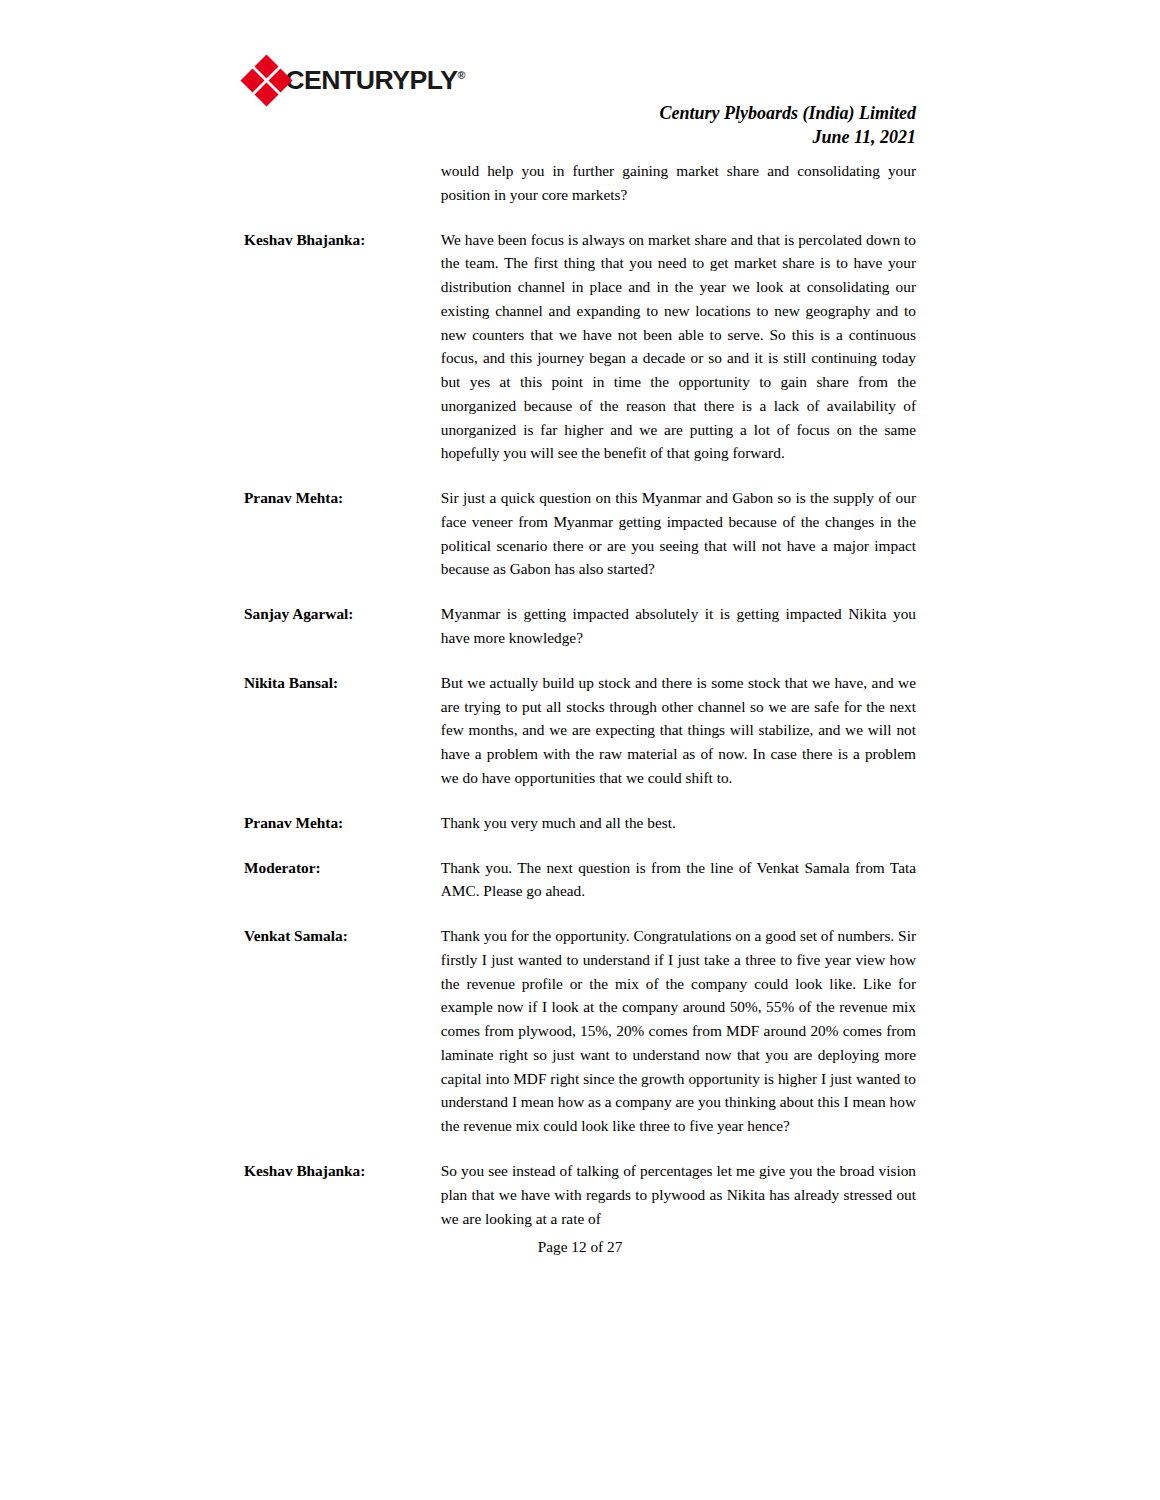CENTURYPLY®
Century Plyboards (India) Limited
June 11, 2021
would help you in further gaining market share and consolidating your position in your core markets?
Keshav Bhajanka:
We have been focus is always on market share and that is percolated down to the team. The first thing that you need to get market share is to have your distribution channel in place and in the year we look at consolidating our existing channel and expanding to new locations to new geography and to new counters that we have not been able to serve. So this is a continuous focus, and this journey began a decade or so and it is still continuing today but yes at this point in time the opportunity to gain share from the unorganized because of the reason that there is a lack of availability of unorganized is far higher and we are putting a lot of focus on the same hopefully you will see the benefit of that going forward.
Pranav Mehta:
Sir just a quick question on this Myanmar and Gabon so is the supply of our face veneer from Myanmar getting impacted because of the changes in the political scenario there or are you seeing that will not have a major impact because as Gabon has also started?
Sanjay Agarwal:
Myanmar is getting impacted absolutely it is getting impacted Nikita you have more knowledge?
Nikita Bansal:
But we actually build up stock and there is some stock that we have, and we are trying to put all stocks through other channel so we are safe for the next few months, and we are expecting that things will stabilize, and we will not have a problem with the raw material as of now. In case there is a problem we do have opportunities that we could shift to.
Pranav Mehta:
Thank you very much and all the best.
Moderator:
Thank you. The next question is from the line of Venkat Samala from Tata AMC. Please go ahead.
Venkat Samala:
Thank you for the opportunity. Congratulations on a good set of numbers. Sir firstly I just wanted to understand if I just take a three to five year view how the revenue profile or the mix of the company could look like. Like for example now if I look at the company around 50%, 55% of the revenue mix comes from plywood, 15%, 20% comes from MDF around 20% comes from laminate right so just want to understand now that you are deploying more capital into MDF right since the growth opportunity is higher I just wanted to understand I mean how as a company are you thinking about this I mean how the revenue mix could look like three to five year hence?
Keshav Bhajanka:
So you see instead of talking of percentages let me give you the broad vision plan that we have with regards to plywood as Nikita has already stressed out we are looking at a rate of
Page 12 of 27